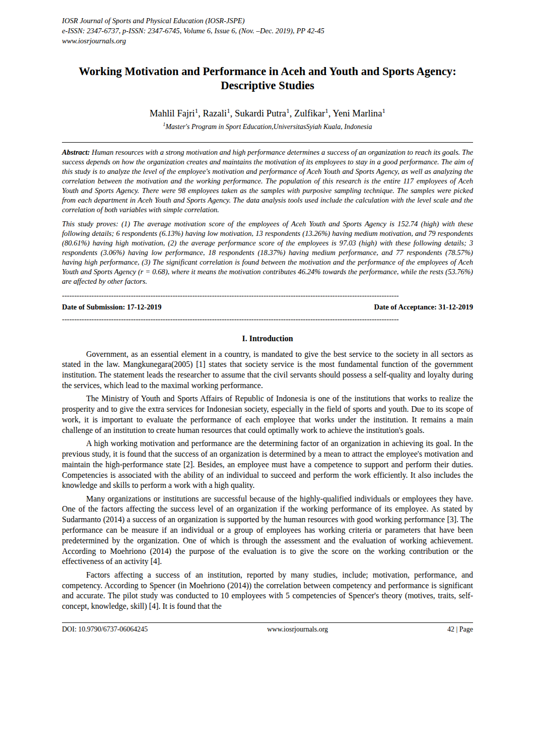IOSR Journal of Sports and Physical Education (IOSR-JSPE)
e-ISSN: 2347-6737, p-ISSN: 2347-6745, Volume 6, Issue 6, (Nov. –Dec. 2019), PP 42-45
www.iosrjournals.org
Working Motivation and Performance in Aceh and Youth and Sports Agency: Descriptive Studies
Mahlil Fajri1, Razali1, Sukardi Putra1, Zulfikar1, Yeni Marlina1
1Master's Program in Sport Education,UniversitasSyiah Kuala, Indonesia
Abstract: Human resources with a strong motivation and high performance determines a success of an organization to reach its goals. The success depends on how the organization creates and maintains the motivation of its employees to stay in a good performance. The aim of this study is to analyze the level of the employee's motivation and performance of Aceh Youth and Sports Agency, as well as analyzing the correlation between the motivation and the working performance. The population of this research is the entire 117 employees of Aceh Youth and Sports Agency. There were 98 employees taken as the samples with purposive sampling technique. The samples were picked from each department in Aceh Youth and Sports Agency. The data analysis tools used include the calculation with the level scale and the correlation of both variables with simple correlation.
This study proves: (1) The average motivation score of the employees of Aceh Youth and Sports Agency is 152.74 (high) with these following details; 6 respondents (6.13%) having low motivation, 13 respondents (13.26%) having medium motivation, and 79 respondents (80.61%) having high motivation, (2) the average performance score of the employees is 97.03 (high) with these following details; 3 respondents (3.06%) having low performance, 18 respondents (18.37%) having medium performance, and 77 respondents (78.57%) having high performance, (3) The significant correlation is found between the motivation and the performance of the employees of Aceh Youth and Sports Agency (r = 0.68), where it means the motivation contributes 46.24% towards the performance, while the rests (53.76%) are affected by other factors.
-----------------------------------------------------------------------------------------------------------------------------------------
Date of Submission: 17-12-2019 Date of Acceptance: 31-12-2019
-----------------------------------------------------------------------------------------------------------------------------------------
I. Introduction
Government, as an essential element in a country, is mandated to give the best service to the society in all sectors as stated in the law. Mangkunegara(2005) [1] states that society service is the most fundamental function of the government institution. The statement leads the researcher to assume that the civil servants should possess a self-quality and loyalty during the services, which lead to the maximal working performance.
The Ministry of Youth and Sports Affairs of Republic of Indonesia is one of the institutions that works to realize the prosperity and to give the extra services for Indonesian society, especially in the field of sports and youth. Due to its scope of work, it is important to evaluate the performance of each employee that works under the institution. It remains a main challenge of an institution to create human resources that could optimally work to achieve the institution's goals.
A high working motivation and performance are the determining factor of an organization in achieving its goal. In the previous study, it is found that the success of an organization is determined by a mean to attract the employee's motivation and maintain the high-performance state [2]. Besides, an employee must have a competence to support and perform their duties. Competencies is associated with the ability of an individual to succeed and perform the work efficiently. It also includes the knowledge and skills to perform a work with a high quality.
Many organizations or institutions are successful because of the highly-qualified individuals or employees they have. One of the factors affecting the success level of an organization if the working performance of its employee. As stated by Sudarmanto (2014) a success of an organization is supported by the human resources with good working performance [3]. The performance can be measure if an individual or a group of employees has working criteria or parameters that have been predetermined by the organization. One of which is through the assessment and the evaluation of working achievement. According to Moehriono (2014) the purpose of the evaluation is to give the score on the working contribution or the effectiveness of an activity [4].
Factors affecting a success of an institution, reported by many studies, include; motivation, performance, and competency. According to Spencer (in Moehriono (2014)) the correlation between competency and performance is significant and accurate. The pilot study was conducted to 10 employees with 5 competencies of Spencer's theory (motives, traits, self-concept, knowledge, skill) [4]. It is found that the
DOI: 10.9790/6737-06064245 www.iosrjournals.org 42 | Page